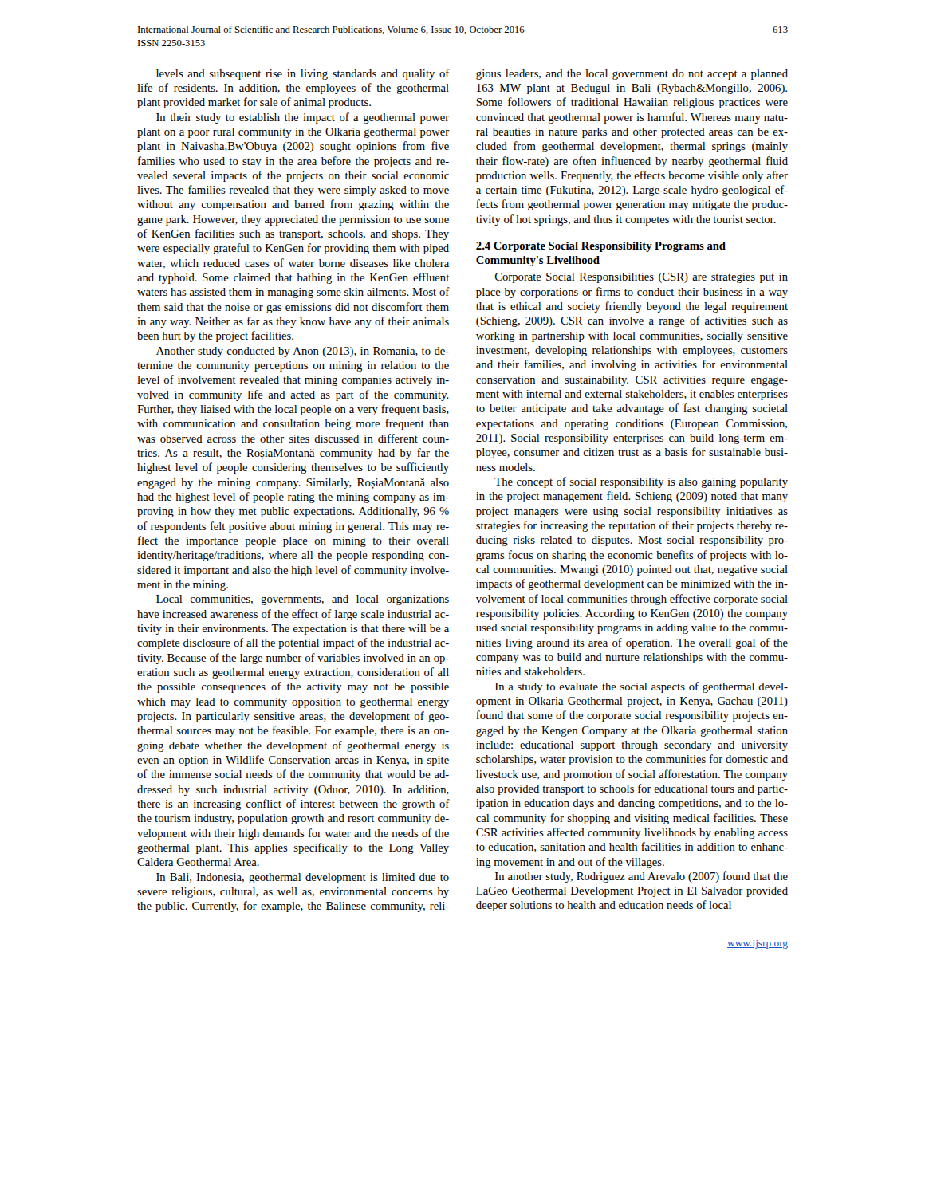International Journal of Scientific and Research Publications, Volume 6, Issue 10, October 2016 613
ISSN 2250-3153
levels and subsequent rise in living standards and quality of life of residents. In addition, the employees of the geothermal plant provided market for sale of animal products.
In their study to establish the impact of a geothermal power plant on a poor rural community in the Olkaria geothermal power plant in Naivasha,Bw'Obuya (2002) sought opinions from five families who used to stay in the area before the projects and revealed several impacts of the projects on their social economic lives. The families revealed that they were simply asked to move without any compensation and barred from grazing within the game park. However, they appreciated the permission to use some of KenGen facilities such as transport, schools, and shops. They were especially grateful to KenGen for providing them with piped water, which reduced cases of water borne diseases like cholera and typhoid. Some claimed that bathing in the KenGen effluent waters has assisted them in managing some skin ailments. Most of them said that the noise or gas emissions did not discomfort them in any way. Neither as far as they know have any of their animals been hurt by the project facilities.
Another study conducted by Anon (2013), in Romania, to determine the community perceptions on mining in relation to the level of involvement revealed that mining companies actively involved in community life and acted as part of the community. Further, they liaised with the local people on a very frequent basis, with communication and consultation being more frequent than was observed across the other sites discussed in different countries. As a result, the RoșiaMontană community had by far the highest level of people considering themselves to be sufficiently engaged by the mining company. Similarly, RoșiaMontană also had the highest level of people rating the mining company as improving in how they met public expectations. Additionally, 96 % of respondents felt positive about mining in general. This may reflect the importance people place on mining to their overall identity/heritage/traditions, where all the people responding considered it important and also the high level of community involvement in the mining.
Local communities, governments, and local organizations have increased awareness of the effect of large scale industrial activity in their environments. The expectation is that there will be a complete disclosure of all the potential impact of the industrial activity. Because of the large number of variables involved in an operation such as geothermal energy extraction, consideration of all the possible consequences of the activity may not be possible which may lead to community opposition to geothermal energy projects. In particularly sensitive areas, the development of geothermal sources may not be feasible. For example, there is an ongoing debate whether the development of geothermal energy is even an option in Wildlife Conservation areas in Kenya, in spite of the immense social needs of the community that would be addressed by such industrial activity (Oduor, 2010). In addition, there is an increasing conflict of interest between the growth of the tourism industry, population growth and resort community development with their high demands for water and the needs of the geothermal plant. This applies specifically to the Long Valley Caldera Geothermal Area.
In Bali, Indonesia, geothermal development is limited due to severe religious, cultural, as well as, environmental concerns by the public. Currently, for example, the Balinese community, religious leaders, and the local government do not accept a planned 163 MW plant at Bedugul in Bali (Rybach&Mongillo, 2006). Some followers of traditional Hawaiian religious practices were convinced that geothermal power is harmful. Whereas many natural beauties in nature parks and other protected areas can be excluded from geothermal development, thermal springs (mainly their flow-rate) are often influenced by nearby geothermal fluid production wells. Frequently, the effects become visible only after a certain time (Fukutina, 2012). Large-scale hydro-geological effects from geothermal power generation may mitigate the productivity of hot springs, and thus it competes with the tourist sector.
2.4 Corporate Social Responsibility Programs and Community's Livelihood
Corporate Social Responsibilities (CSR) are strategies put in place by corporations or firms to conduct their business in a way that is ethical and society friendly beyond the legal requirement (Schieng, 2009). CSR can involve a range of activities such as working in partnership with local communities, socially sensitive investment, developing relationships with employees, customers and their families, and involving in activities for environmental conservation and sustainability. CSR activities require engagement with internal and external stakeholders, it enables enterprises to better anticipate and take advantage of fast changing societal expectations and operating conditions (European Commission, 2011). Social responsibility enterprises can build long-term employee, consumer and citizen trust as a basis for sustainable business models.
The concept of social responsibility is also gaining popularity in the project management field. Schieng (2009) noted that many project managers were using social responsibility initiatives as strategies for increasing the reputation of their projects thereby reducing risks related to disputes. Most social responsibility programs focus on sharing the economic benefits of projects with local communities. Mwangi (2010) pointed out that, negative social impacts of geothermal development can be minimized with the involvement of local communities through effective corporate social responsibility policies. According to KenGen (2010) the company used social responsibility programs in adding value to the communities living around its area of operation. The overall goal of the company was to build and nurture relationships with the communities and stakeholders.
In a study to evaluate the social aspects of geothermal development in Olkaria Geothermal project, in Kenya, Gachau (2011) found that some of the corporate social responsibility projects engaged by the Kengen Company at the Olkaria geothermal station include: educational support through secondary and university scholarships, water provision to the communities for domestic and livestock use, and promotion of social afforestation. The company also provided transport to schools for educational tours and participation in education days and dancing competitions, and to the local community for shopping and visiting medical facilities. These CSR activities affected community livelihoods by enabling access to education, sanitation and health facilities in addition to enhancing movement in and out of the villages.
In another study, Rodriguez and Arevalo (2007) found that the LaGeo Geothermal Development Project in El Salvador provided deeper solutions to health and education needs of local
www.ijsrp.org